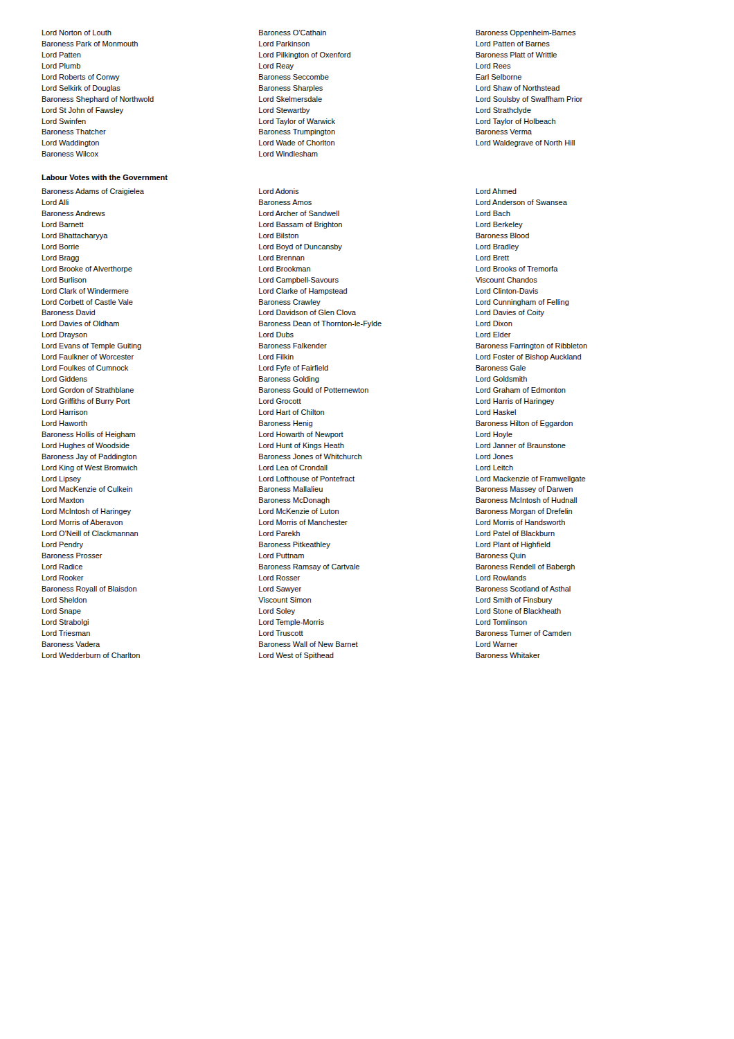| Lord Norton of Louth | Baroness O'Cathain | Baroness Oppenheim-Barnes |
| Baroness Park of Monmouth | Lord Parkinson | Lord Patten of Barnes |
| Lord Patten | Lord Pilkington of Oxenford | Baroness Platt of Writtle |
| Lord Plumb | Lord Reay | Lord Rees |
| Lord Roberts of Conwy | Baroness Seccombe | Earl Selborne |
| Lord Selkirk of Douglas | Baroness Sharples | Lord Shaw of Northstead |
| Baroness Shephard of Northwold | Lord Skelmersdale | Lord Soulsby of Swaffham Prior |
| Lord St John of Fawsley | Lord Stewartby | Lord Strathclyde |
| Lord Swinfen | Lord Taylor of Warwick | Lord Taylor of Holbeach |
| Baroness Thatcher | Baroness Trumpington | Baroness Verma |
| Lord Waddington | Lord Wade of Chorlton | Lord Waldegrave of North Hill |
| Baroness Wilcox | Lord Windlesham | |
Labour Votes with the Government
| Baroness Adams of Craigielea | Lord Adonis | Lord Ahmed |
| Lord Alli | Baroness Amos | Lord Anderson of Swansea |
| Baroness Andrews | Lord Archer of Sandwell | Lord Bach |
| Lord Barnett | Lord Bassam of Brighton | Lord Berkeley |
| Lord Bhattacharyya | Lord Bilston | Baroness Blood |
| Lord Borrie | Lord Boyd of Duncansby | Lord Bradley |
| Lord Bragg | Lord Brennan | Lord Brett |
| Lord Brooke of Alverthorpe | Lord Brookman | Lord Brooks of Tremorfa |
| Lord Burlison | Lord Campbell-Savours | Viscount Chandos |
| Lord Clark of Windermere | Lord Clarke of Hampstead | Lord Clinton-Davis |
| Lord Corbett of Castle Vale | Baroness Crawley | Lord Cunningham of Felling |
| Baroness David | Lord Davidson of Glen Clova | Lord Davies of Coity |
| Lord Davies of Oldham | Baroness Dean of Thornton-le-Fylde | Lord Dixon |
| Lord Drayson | Lord Dubs | Lord Elder |
| Lord Evans of Temple Guiting | Baroness Falkender | Baroness Farrington of Ribbleton |
| Lord Faulkner of Worcester | Lord Filkin | Lord Foster of Bishop Auckland |
| Lord Foulkes of Cumnock | Lord Fyfe of Fairfield | Baroness Gale |
| Lord Giddens | Baroness Golding | Lord Goldsmith |
| Lord Gordon of Strathblane | Baroness Gould of Potternewton | Lord Graham of Edmonton |
| Lord Griffiths of Burry Port | Lord Grocott | Lord Harris of Haringey |
| Lord Harrison | Lord Hart of Chilton | Lord Haskel |
| Lord Haworth | Baroness Henig | Baroness Hilton of Eggardon |
| Baroness Hollis of Heigham | Lord Howarth of Newport | Lord Hoyle |
| Lord Hughes of Woodside | Lord Hunt of Kings Heath | Lord Janner of Braunstone |
| Baroness Jay of Paddington | Baroness Jones of Whitchurch | Lord Jones |
| Lord King of West Bromwich | Lord Lea of Crondall | Lord Leitch |
| Lord Lipsey | Lord Lofthouse of Pontefract | Lord Mackenzie of Framwellgate |
| Lord MacKenzie of Culkein | Baroness Mallalieu | Baroness Massey of Darwen |
| Lord Maxton | Baroness McDonagh | Baroness McIntosh of Hudnall |
| Lord McIntosh of Haringey | Lord McKenzie of Luton | Baroness Morgan of Drefelin |
| Lord Morris of Aberavon | Lord Morris of Manchester | Lord Morris of Handsworth |
| Lord O'Neill of Clackmannan | Lord Parekh | Lord Patel of Blackburn |
| Lord Pendry | Baroness Pitkeathley | Lord Plant of Highfield |
| Baroness Prosser | Lord Puttnam | Baroness Quin |
| Lord Radice | Baroness Ramsay of Cartvale | Baroness Rendell of Babergh |
| Lord Rooker | Lord Rosser | Lord Rowlands |
| Baroness Royall of Blaisdon | Lord Sawyer | Baroness Scotland of Asthal |
| Lord Sheldon | Viscount Simon | Lord Smith of Finsbury |
| Lord Snape | Lord Soley | Lord Stone of Blackheath |
| Lord Strabolgi | Lord Temple-Morris | Lord Tomlinson |
| Lord Triesman | Lord Truscott | Baroness Turner of Camden |
| Baroness Vadera | Baroness Wall of New Barnet | Lord Warner |
| Lord Wedderburn of Charlton | Lord West of Spithead | Baroness Whitaker |